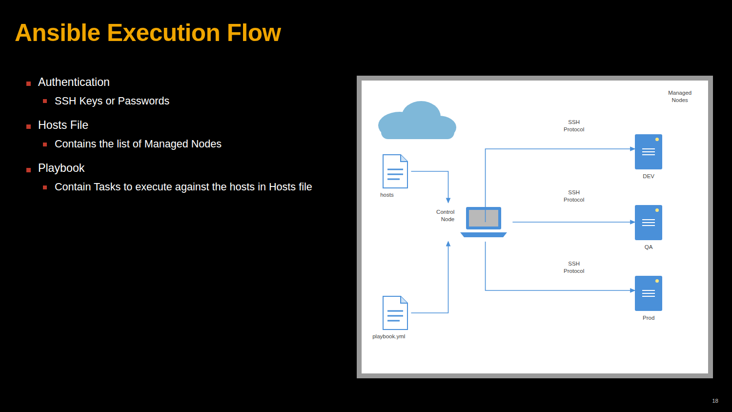Ansible Execution Flow
Authentication
SSH Keys or Passwords
Hosts File
Contains the list of Managed Nodes
Playbook
Contain Tasks to execute against the hosts in Hosts file
hosts
playbook.yml
Control
Node
Managed
Nodes
DEV
QA
Prod
SSH
Protocol
SSH
Protocol
SSH
Protocol
18